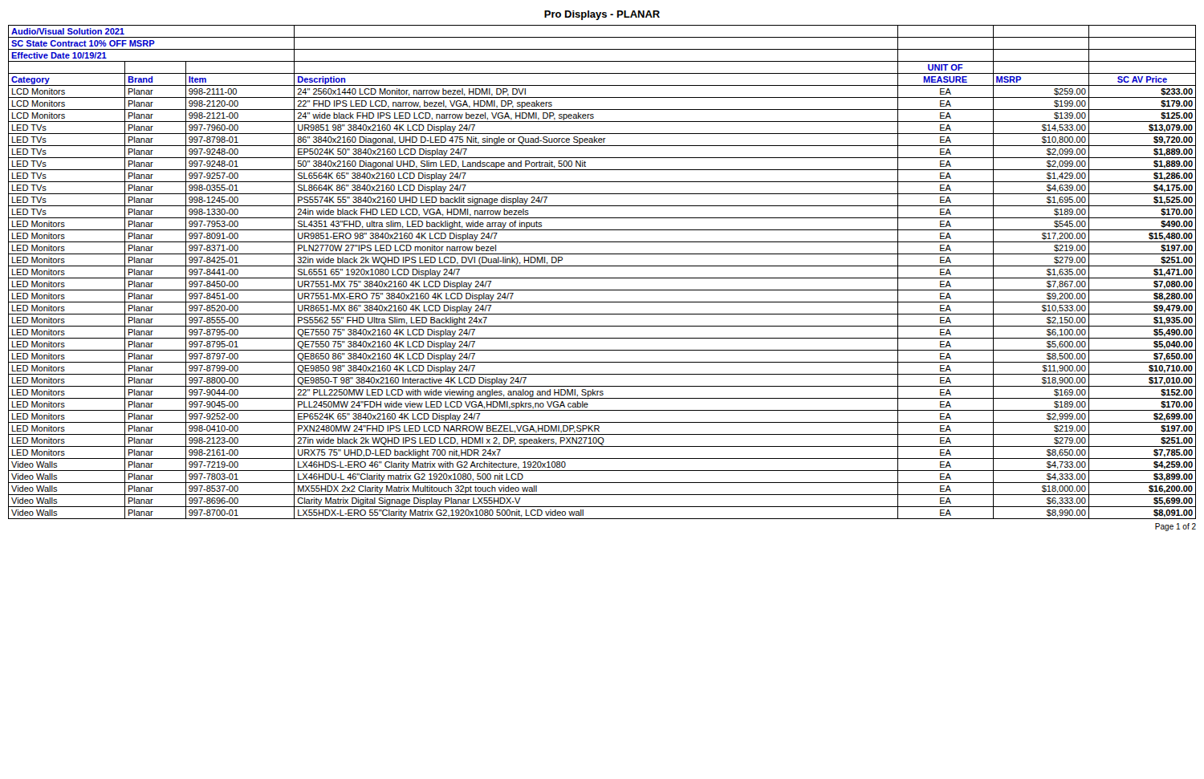Pro Displays - PLANAR
| Audio/Visual Solution 2021 | | | | |
| SC State Contract 10% OFF MSRP | | | | |
| Effective Date 10/19/21 | | | | |
| | | | | UNIT OF | | |
| Category | Brand | Item | Description | MEASURE | MSRP | SC AV Price |
| LCD Monitors | Planar | 998-2111-00 | 24" 2560x1440 LCD Monitor, narrow bezel, HDMI, DP, DVI | EA | $259.00 | $233.00 |
| LCD Monitors | Planar | 998-2120-00 | 22" FHD IPS LED LCD, narrow, bezel, VGA, HDMI, DP, speakers | EA | $199.00 | $179.00 |
| LCD Monitors | Planar | 998-2121-00 | 24" wide black FHD IPS LED LCD, narrow bezel, VGA, HDMI, DP, speakers | EA | $139.00 | $125.00 |
| LED TVs | Planar | 997-7960-00 | UR9851 98" 3840x2160 4K LCD Display 24/7 | EA | $14,533.00 | $13,079.00 |
| LED TVs | Planar | 997-8798-01 | 86" 3840x2160 Diagonal, UHD D-LED 475 Nit, single or Quad-Suorce Speaker | EA | $10,800.00 | $9,720.00 |
| LED TVs | Planar | 997-9248-00 | EP5024K 50" 3840x2160 LCD Display 24/7 | EA | $2,099.00 | $1,889.00 |
| LED TVs | Planar | 997-9248-01 | 50" 3840x2160 Diagonal UHD, Slim LED, Landscape and Portrait, 500 Nit | EA | $2,099.00 | $1,889.00 |
| LED TVs | Planar | 997-9257-00 | SL6564K 65" 3840x2160 LCD Display 24/7 | EA | $1,429.00 | $1,286.00 |
| LED TVs | Planar | 998-0355-01 | SL8664K 86" 3840x2160 LCD Display 24/7 | EA | $4,639.00 | $4,175.00 |
| LED TVs | Planar | 998-1245-00 | PS5574K 55" 3840x2160 UHD LED backlit signage display 24/7 | EA | $1,695.00 | $1,525.00 |
| LED TVs | Planar | 998-1330-00 | 24in wide black FHD LED LCD, VGA, HDMI, narrow bezels | EA | $189.00 | $170.00 |
| LED Monitors | Planar | 997-7953-00 | SL4351 43"FHD, ultra slim, LED backlight, wide array of inputs | EA | $545.00 | $490.00 |
| LED Monitors | Planar | 997-8091-00 | UR9851-ERO 98" 3840x2160 4K LCD Display 24/7 | EA | $17,200.00 | $15,480.00 |
| LED Monitors | Planar | 997-8371-00 | PLN2770W 27"IPS LED LCD monitor narrow bezel | EA | $219.00 | $197.00 |
| LED Monitors | Planar | 997-8425-01 | 32in wide black 2k WQHD IPS LED LCD, DVI (Dual-link), HDMI, DP | EA | $279.00 | $251.00 |
| LED Monitors | Planar | 997-8441-00 | SL6551 65" 1920x1080 LCD Display 24/7 | EA | $1,635.00 | $1,471.00 |
| LED Monitors | Planar | 997-8450-00 | UR7551-MX 75" 3840x2160 4K LCD Display 24/7 | EA | $7,867.00 | $7,080.00 |
| LED Monitors | Planar | 997-8451-00 | UR7551-MX-ERO 75" 3840x2160 4K LCD Display 24/7 | EA | $9,200.00 | $8,280.00 |
| LED Monitors | Planar | 997-8520-00 | UR8651-MX 86" 3840x2160 4K LCD Display 24/7 | EA | $10,533.00 | $9,479.00 |
| LED Monitors | Planar | 997-8555-00 | PS5562 55" FHD Ultra Slim, LED Backlight 24x7 | EA | $2,150.00 | $1,935.00 |
| LED Monitors | Planar | 997-8795-00 | QE7550 75" 3840x2160 4K LCD Display 24/7 | EA | $6,100.00 | $5,490.00 |
| LED Monitors | Planar | 997-8795-01 | QE7550 75" 3840x2160 4K LCD Display 24/7 | EA | $5,600.00 | $5,040.00 |
| LED Monitors | Planar | 997-8797-00 | QE8650 86" 3840x2160 4K LCD Display 24/7 | EA | $8,500.00 | $7,650.00 |
| LED Monitors | Planar | 997-8799-00 | QE9850 98" 3840x2160 4K LCD Display 24/7 | EA | $11,900.00 | $10,710.00 |
| LED Monitors | Planar | 997-8800-00 | QE9850-T 98" 3840x2160 Interactive 4K LCD Display 24/7 | EA | $18,900.00 | $17,010.00 |
| LED Monitors | Planar | 997-9044-00 | 22" PLL2250MW LED LCD with wide viewing angles, analog and HDMI, Spkrs | EA | $169.00 | $152.00 |
| LED Monitors | Planar | 997-9045-00 | PLL2450MW 24"FDH wide view LED LCD VGA,HDMI,spkrs,no VGA cable | EA | $189.00 | $170.00 |
| LED Monitors | Planar | 997-9252-00 | EP6524K 65" 3840x2160 4K LCD Display 24/7 | EA | $2,999.00 | $2,699.00 |
| LED Monitors | Planar | 998-0410-00 | PXN2480MW 24"FHD IPS LED LCD NARROW BEZEL,VGA,HDMI,DP,SPKR | EA | $219.00 | $197.00 |
| LED Monitors | Planar | 998-2123-00 | 27in wide black 2k WQHD IPS LED LCD, HDMI x 2, DP, speakers, PXN2710Q | EA | $279.00 | $251.00 |
| LED Monitors | Planar | 998-2161-00 | URX75 75" UHD,D-LED backlight 700 nit,HDR 24x7 | EA | $8,650.00 | $7,785.00 |
| Video Walls | Planar | 997-7219-00 | LX46HDS-L-ERO 46" Clarity Matrix with G2 Architecture, 1920x1080 | EA | $4,733.00 | $4,259.00 |
| Video Walls | Planar | 997-7803-01 | LX46HDU-L 46"Clarity matrix G2 1920x1080, 500 nit LCD | EA | $4,333.00 | $3,899.00 |
| Video Walls | Planar | 997-8537-00 | MX55HDX 2x2 Clarity Matrix Multitouch 32pt touch video wall | EA | $18,000.00 | $16,200.00 |
| Video Walls | Planar | 997-8696-00 | Clarity Matrix Digital Signage Display Planar LX55HDX-V | EA | $6,333.00 | $5,699.00 |
| Video Walls | Planar | 997-8700-01 | LX55HDX-L-ERO 55"Clarity Matrix G2,1920x1080 500nit, LCD video wall | EA | $8,990.00 | $8,091.00 |
Page 1 of 2